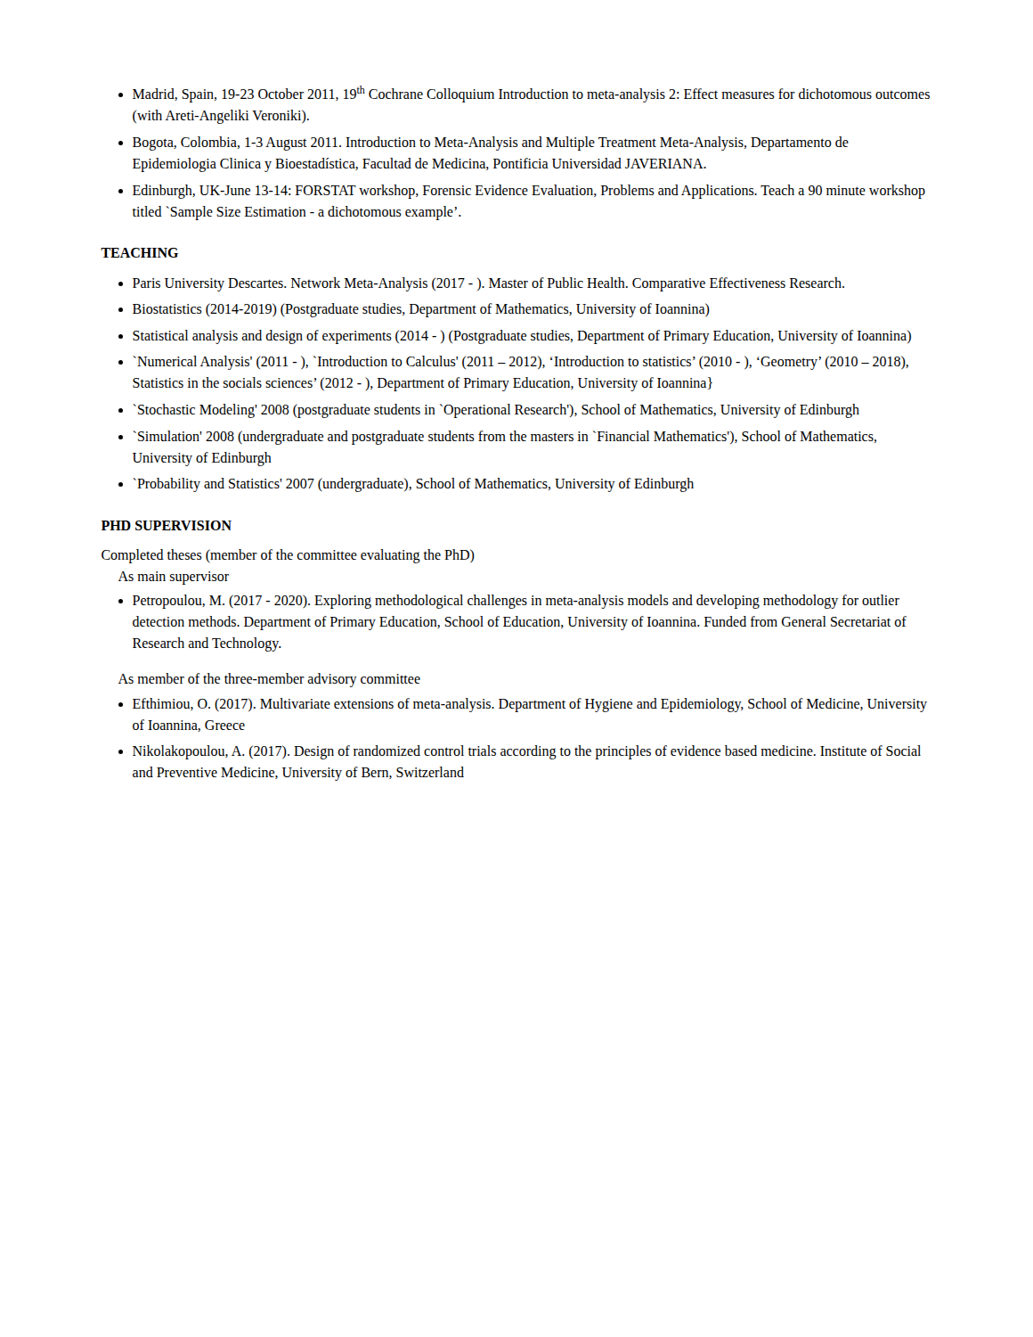Madrid, Spain, 19-23 October 2011, 19th Cochrane Colloquium Introduction to meta-analysis 2: Effect measures for dichotomous outcomes (with Areti-Angeliki Veroniki).
Bogota, Colombia, 1-3 August 2011. Introduction to Meta-Analysis and Multiple Treatment Meta-Analysis, Departamento de Epidemiologia Clinica y Bioestadística, Facultad de Medicina, Pontificia Universidad JAVERIANA.
Edinburgh, UK-June 13-14: FORSTAT workshop, Forensic Evidence Evaluation, Problems and Applications. Teach a 90 minute workshop titled `Sample Size Estimation - a dichotomous example’.
Teaching
Paris University Descartes. Network Meta-Analysis (2017 - ). Master of Public Health. Comparative Effectiveness Research.
Biostatistics (2014-2019) (Postgraduate studies, Department of Mathematics, University of Ioannina)
Statistical analysis and design of experiments (2014 - ) (Postgraduate studies, Department of Primary Education, University of Ioannina)
`Numerical Analysis' (2011 - ), `Introduction to Calculus' (2011 – 2012), ‘Introduction to statistics’ (2010 - ), ‘Geometry’ (2010 – 2018), Statistics in the socials sciences’ (2012 - ), Department of Primary Education, University of Ioannina}
`Stochastic Modeling' 2008 (postgraduate students in `Operational Research'), School of Mathematics, University of Edinburgh
`Simulation' 2008 (undergraduate and postgraduate students from the masters in `Financial Mathematics'), School of Mathematics, University of Edinburgh
`Probability and Statistics' 2007 (undergraduate), School of Mathematics, University of Edinburgh
PhD Supervision
Completed theses (member of the committee evaluating the PhD)
As main supervisor
Petropoulou, M. (2017 - 2020). Exploring methodological challenges in meta-analysis models and developing methodology for outlier detection methods. Department of Primary Education, School of Education, University of Ioannina. Funded from General Secretariat of Research and Technology.
As member of the three-member advisory committee
Efthimiou, O. (2017). Multivariate extensions of meta-analysis. Department of Hygiene and Epidemiology, School of Medicine, University of Ioannina, Greece
Nikolakopoulou, A. (2017). Design of randomized control trials according to the principles of evidence based medicine. Institute of Social and Preventive Medicine, University of Bern, Switzerland